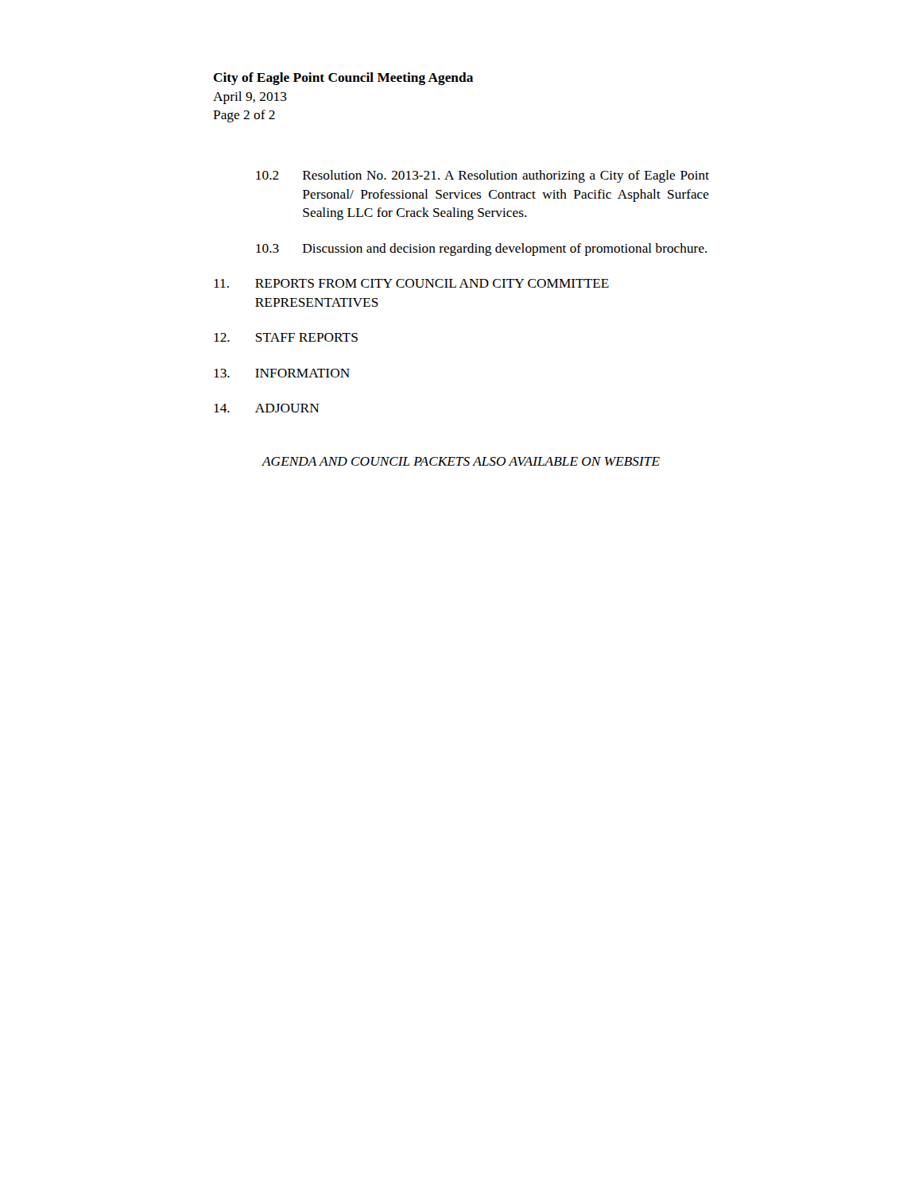City of Eagle Point Council Meeting Agenda April 9, 2013 Page 2 of 2
10.2
Resolution No. 2013-21. A Resolution authorizing a City of Eagle Point Personal/ Professional Services Contract with Pacific Asphalt Surface Sealing LLC for Crack Sealing Services.
10.3
Discussion and decision regarding development of promotional brochure.
11.
REPORTS FROM CITY COUNCIL AND CITY COMMITTEE REPRESENTATIVES
12.
STAFF REPORTS
13.
INFORMATION
14.
ADJOURN
AGENDA AND COUNCIL PACKETS ALSO AVAILABLE ON WEBSITE